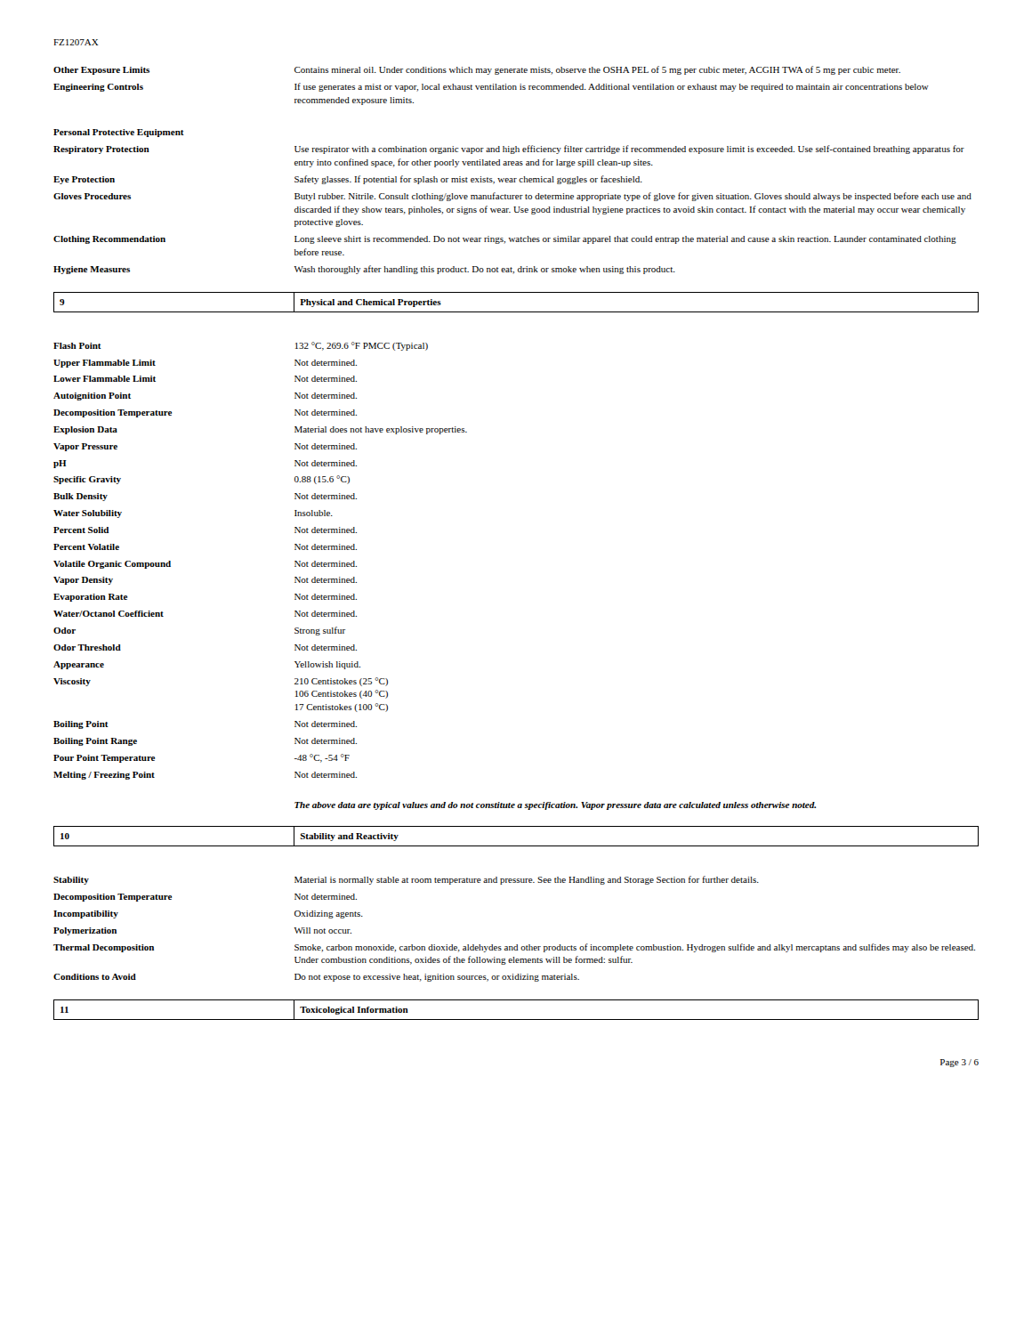FZ1207AX
| Other Exposure Limits | Contains mineral oil. Under conditions which may generate mists, observe the OSHA PEL of 5 mg per cubic meter, ACGIH TWA of 5 mg per cubic meter. |
| Engineering Controls | If use generates a mist or vapor, local exhaust ventilation is recommended. Additional ventilation or exhaust may be required to maintain air concentrations below recommended exposure limits. |
| Personal Protective Equipment | |
| Respiratory Protection | Use respirator with a combination organic vapor and high efficiency filter cartridge if recommended exposure limit is exceeded. Use self-contained breathing apparatus for entry into confined space, for other poorly ventilated areas and for large spill clean-up sites. |
| Eye Protection | Safety glasses. If potential for splash or mist exists, wear chemical goggles or faceshield. |
| Gloves Procedures | Butyl rubber. Nitrile. Consult clothing/glove manufacturer to determine appropriate type of glove for given situation. Gloves should always be inspected before each use and discarded if they show tears, pinholes, or signs of wear. Use good industrial hygiene practices to avoid skin contact. If contact with the material may occur wear chemically protective gloves. |
| Clothing Recommendation | Long sleeve shirt is recommended. Do not wear rings, watches or similar apparel that could entrap the material and cause a skin reaction. Launder contaminated clothing before reuse. |
| Hygiene Measures | Wash thoroughly after handling this product. Do not eat, drink or smoke when using this product. |
| 9 | Physical and Chemical Properties |
| Flash Point | 132 °C, 269.6 °F PMCC (Typical) |
| Upper Flammable Limit | Not determined. |
| Lower Flammable Limit | Not determined. |
| Autoignition Point | Not determined. |
| Decomposition Temperature | Not determined. |
| Explosion Data | Material does not have explosive properties. |
| Vapor Pressure | Not determined. |
| pH | Not determined. |
| Specific Gravity | 0.88 (15.6 °C) |
| Bulk Density | Not determined. |
| Water Solubility | Insoluble. |
| Percent Solid | Not determined. |
| Percent Volatile | Not determined. |
| Volatile Organic Compound | Not determined. |
| Vapor Density | Not determined. |
| Evaporation Rate | Not determined. |
| Water/Octanol Coefficient | Not determined. |
| Odor | Strong sulfur |
| Odor Threshold | Not determined. |
| Appearance | Yellowish liquid. |
| Viscosity | 210 Centistokes (25 °C) 106 Centistokes (40 °C) 17 Centistokes (100 °C) |
| Boiling Point | Not determined. |
| Boiling Point Range | Not determined. |
| Pour Point Temperature | -48 °C, -54 °F |
| Melting / Freezing Point | Not determined. |
The above data are typical values and do not constitute a specification. Vapor pressure data are calculated unless otherwise noted.
| 10 | Stability and Reactivity |
| Stability | Material is normally stable at room temperature and pressure. See the Handling and Storage Section for further details. |
| Decomposition Temperature | Not determined. |
| Incompatibility | Oxidizing agents. |
| Polymerization | Will not occur. |
| Thermal Decomposition | Smoke, carbon monoxide, carbon dioxide, aldehydes and other products of incomplete combustion. Hydrogen sulfide and alkyl mercaptans and sulfides may also be released. Under combustion conditions, oxides of the following elements will be formed: sulfur. |
| Conditions to Avoid | Do not expose to excessive heat, ignition sources, or oxidizing materials. |
| 11 | Toxicological Information |
Page 3 / 6